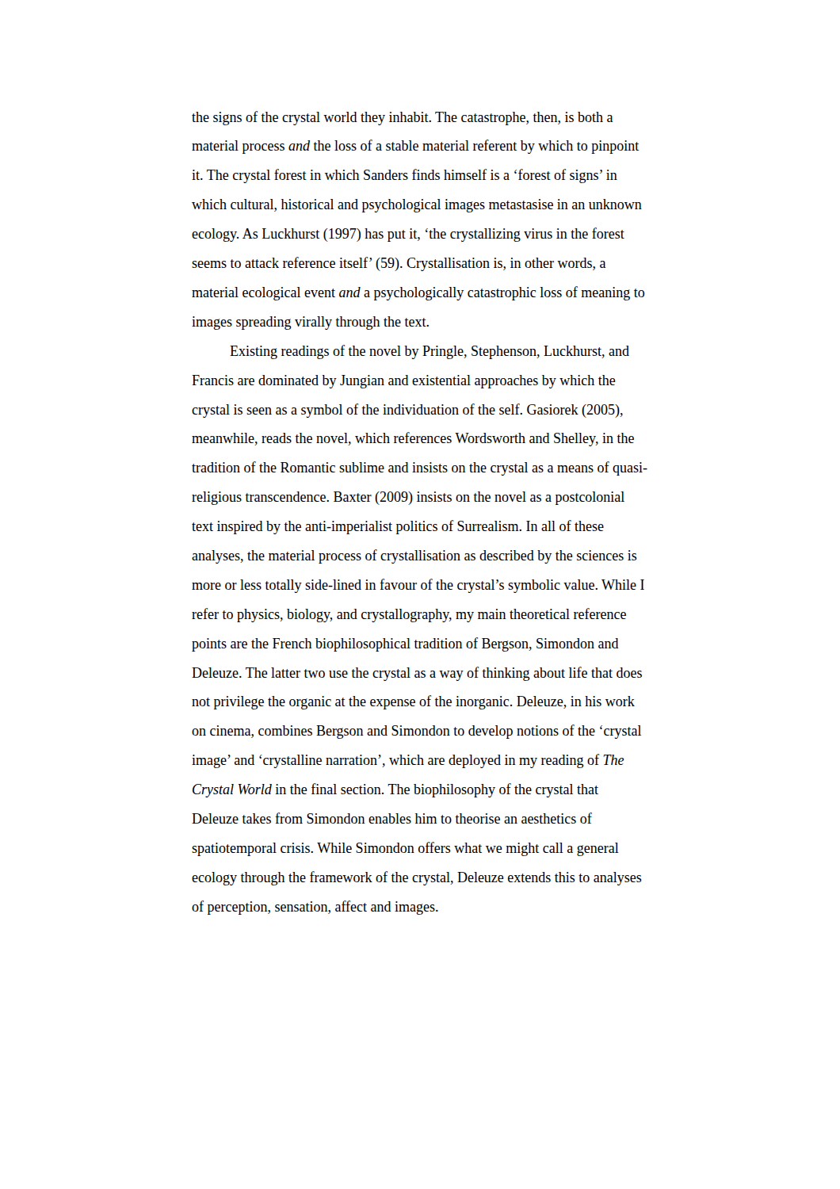the signs of the crystal world they inhabit. The catastrophe, then, is both a material process and the loss of a stable material referent by which to pinpoint it. The crystal forest in which Sanders finds himself is a ‘forest of signs’ in which cultural, historical and psychological images metastasise in an unknown ecology. As Luckhurst (1997) has put it, ‘the crystallizing virus in the forest seems to attack reference itself’ (59). Crystallisation is, in other words, a material ecological event and a psychologically catastrophic loss of meaning to images spreading virally through the text.
Existing readings of the novel by Pringle, Stephenson, Luckhurst, and Francis are dominated by Jungian and existential approaches by which the crystal is seen as a symbol of the individuation of the self. Gasiorek (2005), meanwhile, reads the novel, which references Wordsworth and Shelley, in the tradition of the Romantic sublime and insists on the crystal as a means of quasi-religious transcendence. Baxter (2009) insists on the novel as a postcolonial text inspired by the anti-imperialist politics of Surrealism. In all of these analyses, the material process of crystallisation as described by the sciences is more or less totally side-lined in favour of the crystal’s symbolic value. While I refer to physics, biology, and crystallography, my main theoretical reference points are the French biophilosophical tradition of Bergson, Simondon and Deleuze. The latter two use the crystal as a way of thinking about life that does not privilege the organic at the expense of the inorganic. Deleuze, in his work on cinema, combines Bergson and Simondon to develop notions of the ‘crystal image’ and ‘crystalline narration’, which are deployed in my reading of The Crystal World in the final section. The biophilosophy of the crystal that Deleuze takes from Simondon enables him to theorise an aesthetics of spatiotemporal crisis. While Simondon offers what we might call a general ecology through the framework of the crystal, Deleuze extends this to analyses of perception, sensation, affect and images.